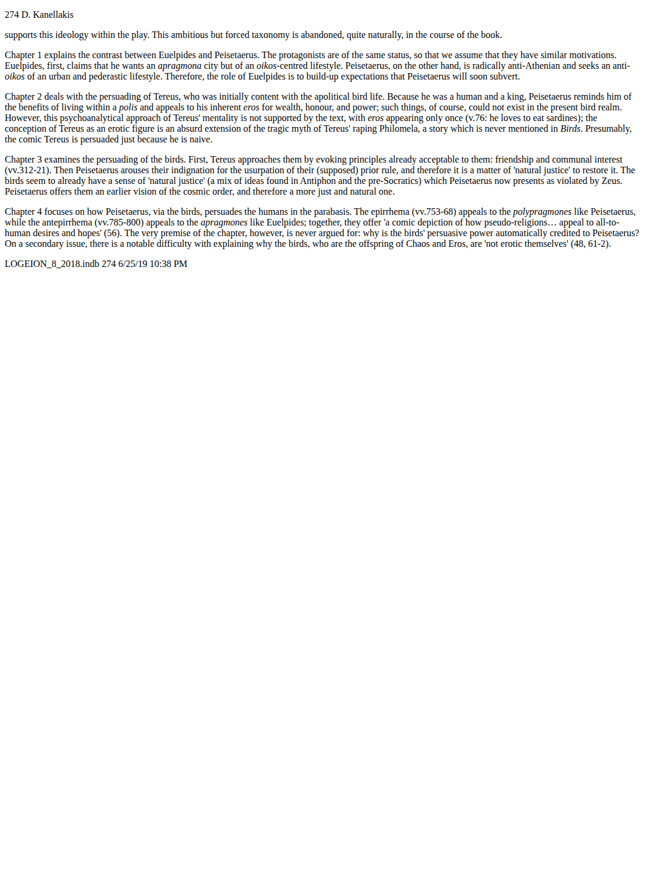274 D. Kanellakis
supports this ideology within the play. This ambitious but forced taxonomy is abandoned, quite naturally, in the course of the book.
Chapter 1 explains the contrast between Euelpides and Peisetaerus. The protagonists are of the same status, so that we assume that they have similar motivations. Euelpides, first, claims that he wants an apragmona city but of an oikos-centred lifestyle. Peisetaerus, on the other hand, is radically anti-Athenian and seeks an anti-oikos of an urban and pederastic lifestyle. Therefore, the role of Euelpides is to build-up expectations that Peisetaerus will soon subvert.
Chapter 2 deals with the persuading of Tereus, who was initially content with the apolitical bird life. Because he was a human and a king, Peisetaerus reminds him of the benefits of living within a polis and appeals to his inherent eros for wealth, honour, and power; such things, of course, could not exist in the present bird realm. However, this psychoanalytical approach of Tereus' mentality is not supported by the text, with eros appearing only once (v.76: he loves to eat sardines); the conception of Tereus as an erotic figure is an absurd extension of the tragic myth of Tereus' raping Philomela, a story which is never mentioned in Birds. Presumably, the comic Tereus is persuaded just because he is naive.
Chapter 3 examines the persuading of the birds. First, Tereus approaches them by evoking principles already acceptable to them: friendship and communal interest (vv.312-21). Then Peisetaerus arouses their indignation for the usurpation of their (supposed) prior rule, and therefore it is a matter of 'natural justice' to restore it. The birds seem to already have a sense of 'natural justice' (a mix of ideas found in Antiphon and the pre-Socratics) which Peisetaerus now presents as violated by Zeus. Peisetaerus offers them an earlier vision of the cosmic order, and therefore a more just and natural one.
Chapter 4 focuses on how Peisetaerus, via the birds, persuades the humans in the parabasis. The epirrhema (vv.753-68) appeals to the polypragmones like Peisetaerus, while the antepirrhema (vv.785-800) appeals to the apragmones like Euelpides; together, they offer 'a comic depiction of how pseudo-religions… appeal to all-to-human desires and hopes' (56). The very premise of the chapter, however, is never argued for: why is the birds' persuasive power automatically credited to Peisetaerus? On a secondary issue, there is a notable difficulty with explaining why the birds, who are the offspring of Chaos and Eros, are 'not erotic themselves' (48, 61-2).
LOGEION_8_2018.indb 274 6/25/19 10:38 PM